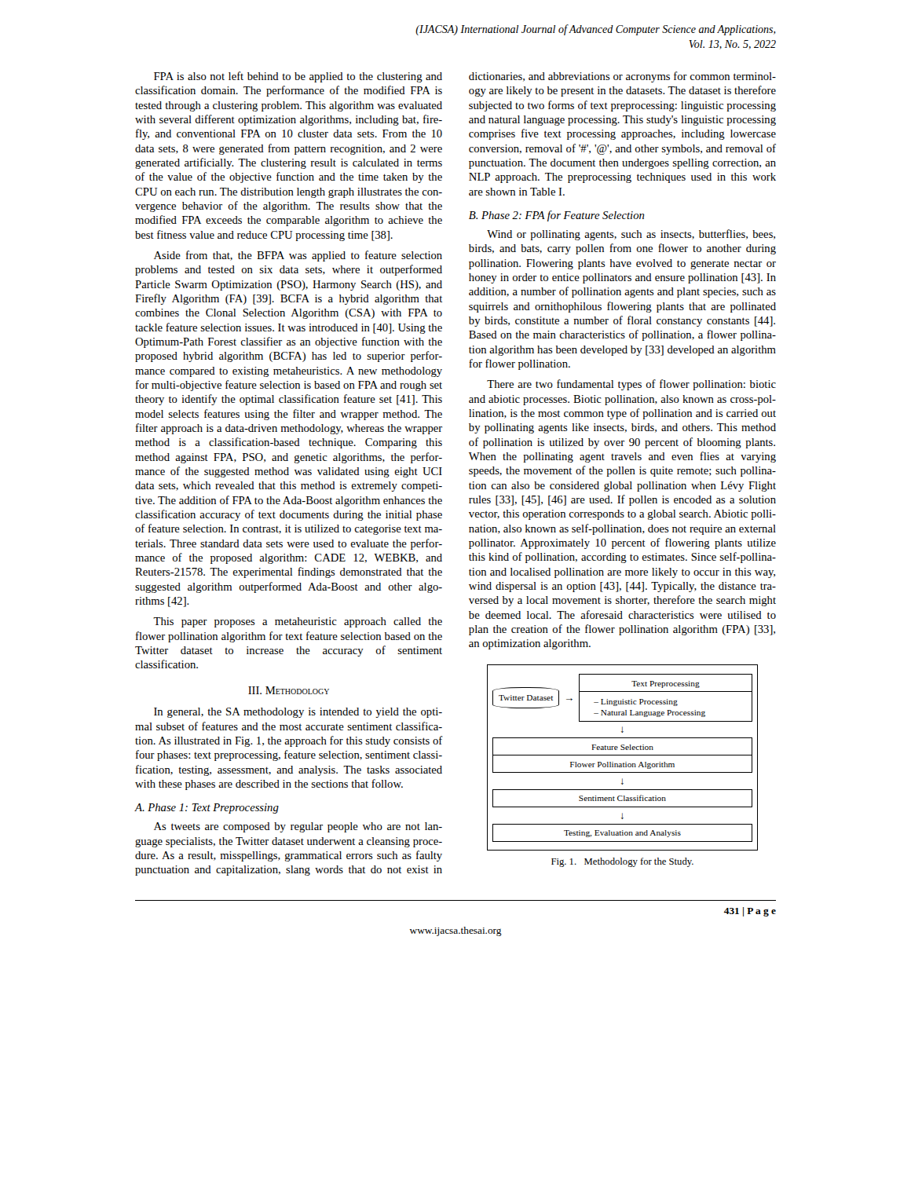(IJACSA) International Journal of Advanced Computer Science and Applications,
Vol. 13, No. 5, 2022
FPA is also not left behind to be applied to the clustering and classification domain. The performance of the modified FPA is tested through a clustering problem. This algorithm was evaluated with several different optimization algorithms, including bat, firefly, and conventional FPA on 10 cluster data sets. From the 10 data sets, 8 were generated from pattern recognition, and 2 were generated artificially. The clustering result is calculated in terms of the value of the objective function and the time taken by the CPU on each run. The distribution length graph illustrates the convergence behavior of the algorithm. The results show that the modified FPA exceeds the comparable algorithm to achieve the best fitness value and reduce CPU processing time [38].
Aside from that, the BFPA was applied to feature selection problems and tested on six data sets, where it outperformed Particle Swarm Optimization (PSO), Harmony Search (HS), and Firefly Algorithm (FA) [39]. BCFA is a hybrid algorithm that combines the Clonal Selection Algorithm (CSA) with FPA to tackle feature selection issues. It was introduced in [40]. Using the Optimum-Path Forest classifier as an objective function with the proposed hybrid algorithm (BCFA) has led to superior performance compared to existing metaheuristics. A new methodology for multi-objective feature selection is based on FPA and rough set theory to identify the optimal classification feature set [41]. This model selects features using the filter and wrapper method. The filter approach is a data-driven methodology, whereas the wrapper method is a classification-based technique. Comparing this method against FPA, PSO, and genetic algorithms, the performance of the suggested method was validated using eight UCI data sets, which revealed that this method is extremely competitive. The addition of FPA to the Ada-Boost algorithm enhances the classification accuracy of text documents during the initial phase of feature selection. In contrast, it is utilized to categorise text materials. Three standard data sets were used to evaluate the performance of the proposed algorithm: CADE 12, WEBKB, and Reuters-21578. The experimental findings demonstrated that the suggested algorithm outperformed Ada-Boost and other algorithms [42].
This paper proposes a metaheuristic approach called the flower pollination algorithm for text feature selection based on the Twitter dataset to increase the accuracy of sentiment classification.
III. Methodology
In general, the SA methodology is intended to yield the optimal subset of features and the most accurate sentiment classification. As illustrated in Fig. 1, the approach for this study consists of four phases: text preprocessing, feature selection, sentiment classification, testing, assessment, and analysis. The tasks associated with these phases are described in the sections that follow.
A. Phase 1: Text Preprocessing
As tweets are composed by regular people who are not language specialists, the Twitter dataset underwent a cleansing procedure. As a result, misspellings, grammatical errors such as faulty punctuation and capitalization, slang words that do not exist in dictionaries, and abbreviations or acronyms for common terminology are likely to be present in the datasets. The dataset is therefore subjected to two forms of text preprocessing: linguistic processing and natural language processing. This study's linguistic processing comprises five text processing approaches, including lowercase conversion, removal of '#', '@', and other symbols, and removal of punctuation. The document then undergoes spelling correction, an NLP approach. The preprocessing techniques used in this work are shown in Table I.
B. Phase 2: FPA for Feature Selection
Wind or pollinating agents, such as insects, butterflies, bees, birds, and bats, carry pollen from one flower to another during pollination. Flowering plants have evolved to generate nectar or honey in order to entice pollinators and ensure pollination [43]. In addition, a number of pollination agents and plant species, such as squirrels and ornithophilous flowering plants that are pollinated by birds, constitute a number of floral constancy constants [44]. Based on the main characteristics of pollination, a flower pollination algorithm has been developed by [33] developed an algorithm for flower pollination.
There are two fundamental types of flower pollination: biotic and abiotic processes. Biotic pollination, also known as cross-pollination, is the most common type of pollination and is carried out by pollinating agents like insects, birds, and others. This method of pollination is utilized by over 90 percent of blooming plants. When the pollinating agent travels and even flies at varying speeds, the movement of the pollen is quite remote; such pollination can also be considered global pollination when Lévy Flight rules [33], [45], [46] are used. If pollen is encoded as a solution vector, this operation corresponds to a global search. Abiotic pollination, also known as self-pollination, does not require an external pollinator. Approximately 10 percent of flowering plants utilize this kind of pollination, according to estimates. Since self-pollination and localised pollination are more likely to occur in this way, wind dispersal is an option [43], [44]. Typically, the distance traversed by a local movement is shorter, therefore the search might be deemed local. The aforesaid characteristics were utilised to plan the creation of the flower pollination algorithm (FPA) [33], an optimization algorithm.
Twitter Dataset
→
Text Preprocessing
Linguistic Processing
Natural Language Processing
↓
Feature Selection
Flower Pollination Algorithm
↓
Sentiment Classification
↓
Testing, Evaluation and Analysis
Fig. 1. Methodology for the Study.
431 | P a g e
www.ijacsa.thesai.org